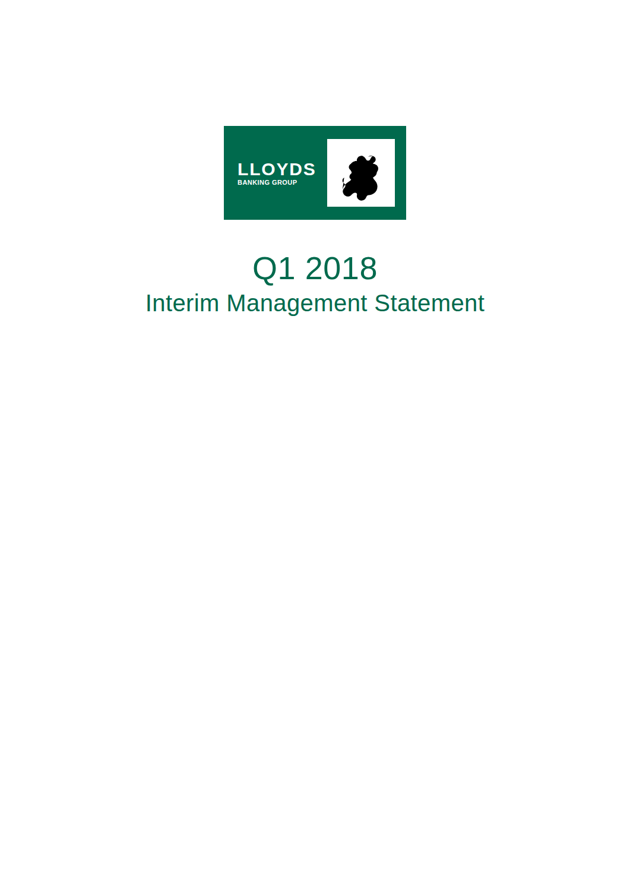LLOYDS BANKING GROUP
Q1 2018
Interim Management Statement